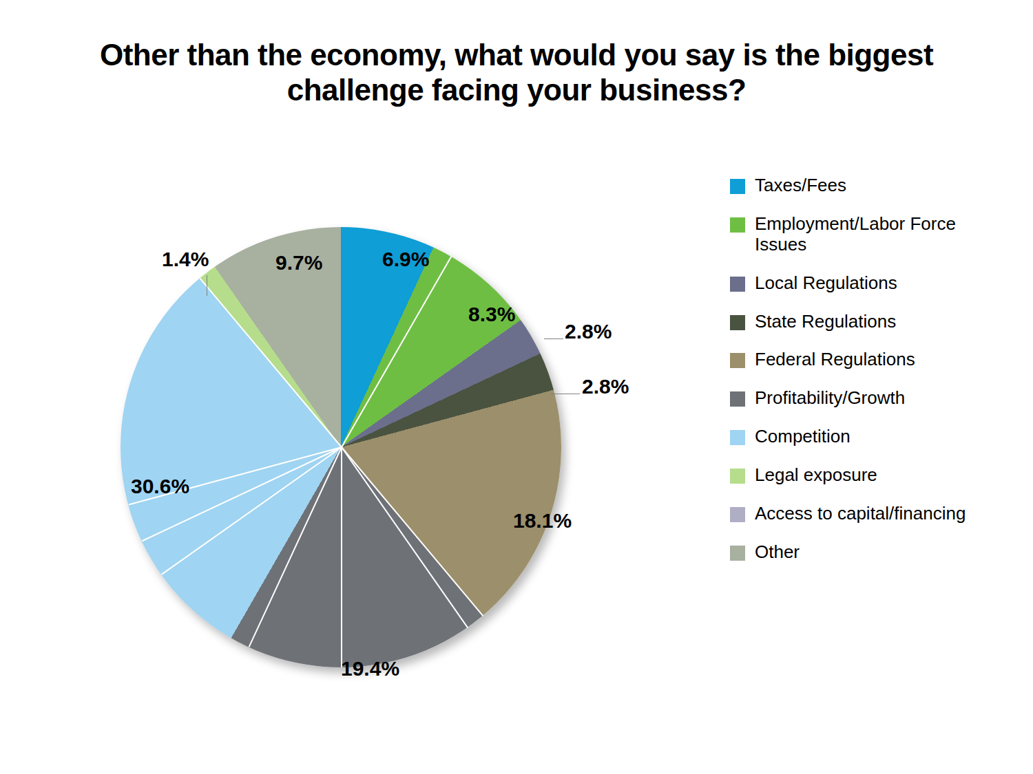Other than the economy, what would you say is the biggest challenge facing your business?
6.9%
8.3%
2.8%
2.8%
18.1%
19.4%
30.6%
1.4%
9.7%
Taxes/Fees
Employment/Labor Force Issues
Local Regulations
State Regulations
Federal Regulations
Profitability/Growth
Competition
Legal exposure
Access to capital/financing
Other